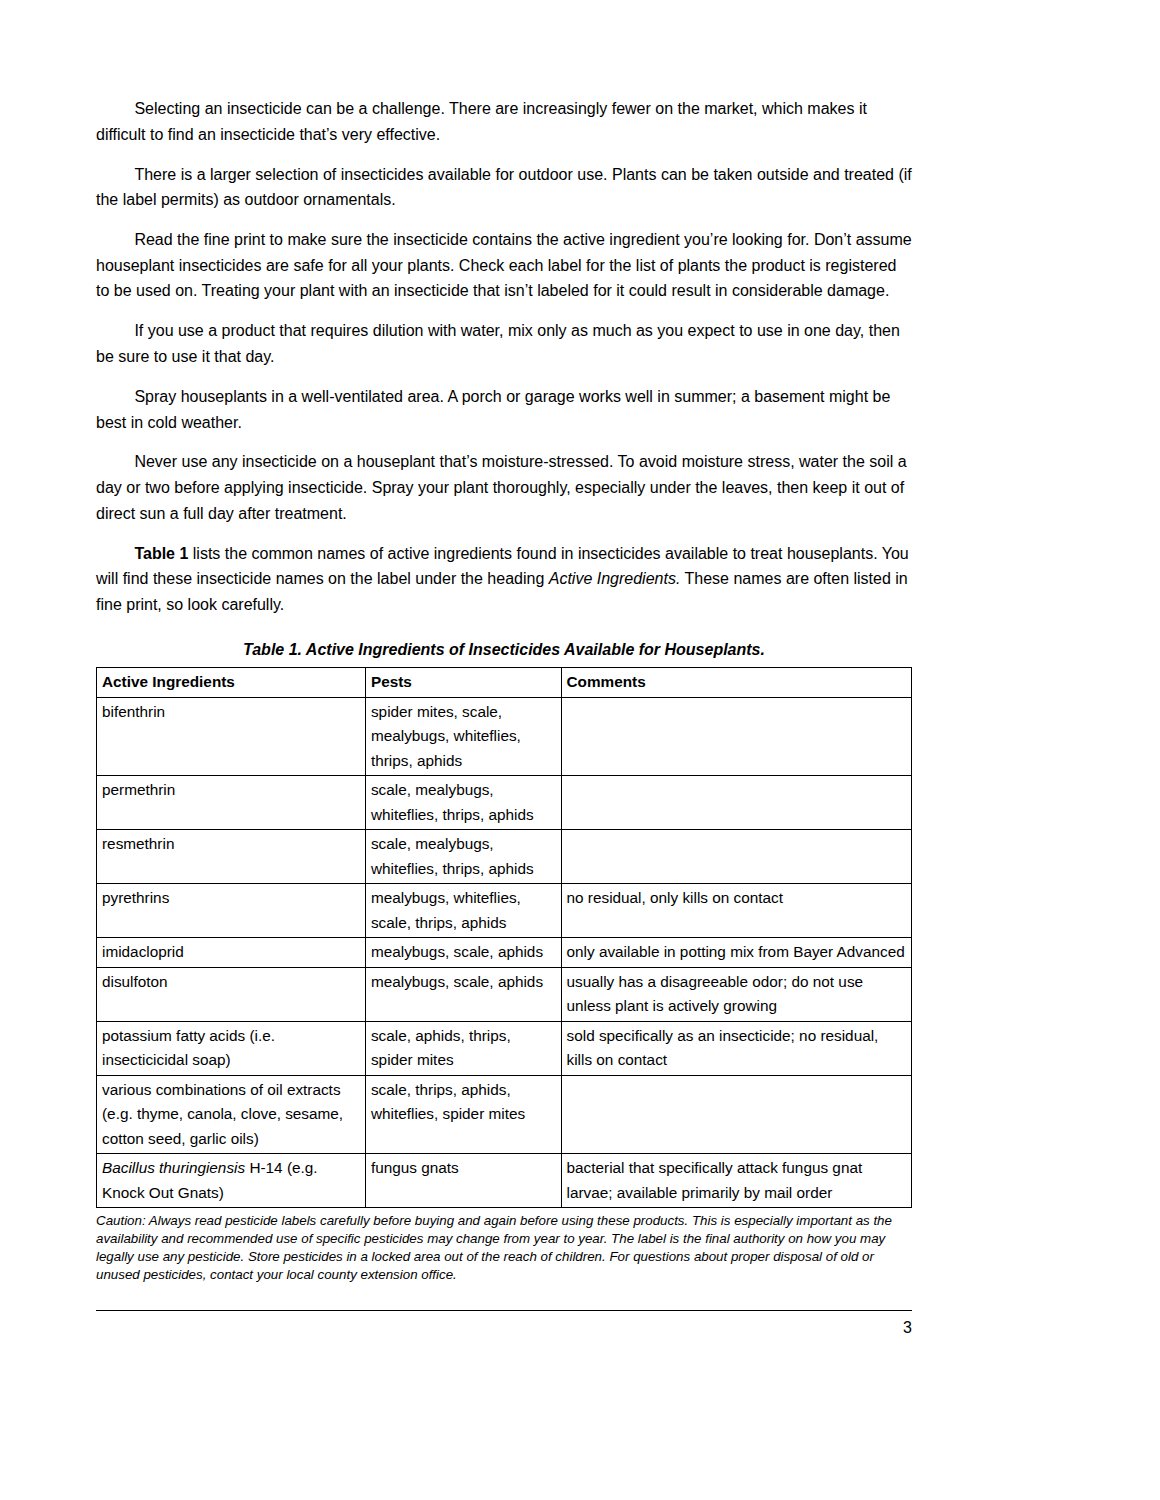Selecting an insecticide can be a challenge. There are increasingly fewer on the market, which makes it difficult to find an insecticide that’s very effective.
There is a larger selection of insecticides available for outdoor use. Plants can be taken outside and treated (if the label permits) as outdoor ornamentals.
Read the fine print to make sure the insecticide contains the active ingredient you’re looking for. Don’t assume houseplant insecticides are safe for all your plants. Check each label for the list of plants the product is registered to be used on. Treating your plant with an insecticide that isn’t labeled for it could result in considerable damage.
If you use a product that requires dilution with water, mix only as much as you expect to use in one day, then be sure to use it that day.
Spray houseplants in a well-ventilated area. A porch or garage works well in summer; a basement might be best in cold weather.
Never use any insecticide on a houseplant that’s moisture-stressed. To avoid moisture stress, water the soil a day or two before applying insecticide. Spray your plant thoroughly, especially under the leaves, then keep it out of direct sun a full day after treatment.
Table 1 lists the common names of active ingredients found in insecticides available to treat houseplants. You will find these insecticide names on the label under the heading Active Ingredients. These names are often listed in fine print, so look carefully.
Table 1. Active Ingredients of Insecticides Available for Houseplants.
| Active Ingredients | Pests | Comments |
| --- | --- | --- |
| bifenthrin | spider mites, scale, mealybugs, whiteflies, thrips, aphids | |
| permethrin | scale, mealybugs, whiteflies, thrips, aphids | |
| resmethrin | scale, mealybugs, whiteflies, thrips, aphids | |
| pyrethrins | mealybugs, whiteflies, scale, thrips, aphids | no residual, only kills on contact |
| imidacloprid | mealybugs, scale, aphids | only available in potting mix from Bayer Advanced |
| disulfoton | mealybugs, scale, aphids | usually has a disagreeable odor; do not use unless plant is actively growing |
| potassium fatty acids (i.e. insecticicidal soap) | scale, aphids, thrips, spider mites | sold specifically as an insecticide; no residual, kills on contact |
| various combinations of oil extracts (e.g. thyme, canola, clove, sesame, cotton seed, garlic oils) | scale, thrips, aphids, whiteflies, spider mites | |
| Bacillus thuringiensis H-14 (e.g. Knock Out Gnats) | fungus gnats | bacterial that specifically attack fungus gnat larvae; available primarily by mail order |
Caution: Always read pesticide labels carefully before buying and again before using these products. This is especially important as the availability and recommended use of specific pesticides may change from year to year. The label is the final authority on how you may legally use any pesticide. Store pesticides in a locked area out of the reach of children. For questions about proper disposal of old or unused pesticides, contact your local county extension office.
3